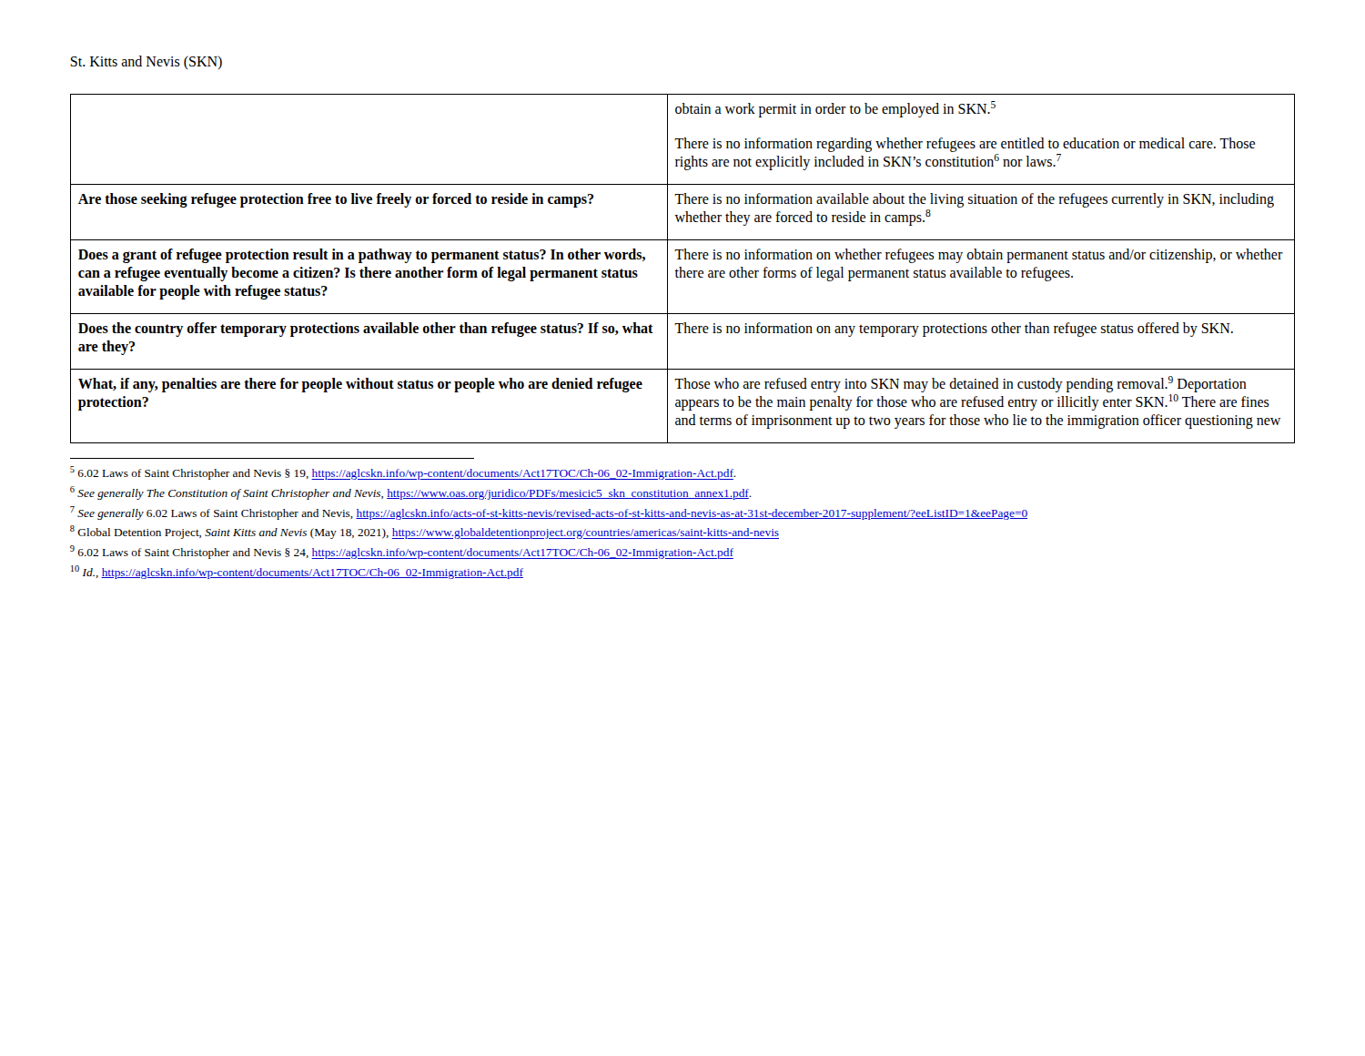St. Kitts and Nevis (SKN)
| | obtain a work permit in order to be employed in SKN. 5 There is no information regarding whether refugees are entitled to education or medical care. Those rights are not explicitly included in SKN’s constitution 6 nor laws. 7 |
| Are those seeking refugee protection free to live freely or forced to reside in camps? | There is no information available about the living situation of the refugees currently in SKN, including whether they are forced to reside in camps. 8 |
| Does a grant of refugee protection result in a pathway to permanent status? In other words, can a refugee eventually become a citizen? Is there another form of legal permanent status available for people with refugee status? | There is no information on whether refugees may obtain permanent status and/or citizenship, or whether there are other forms of legal permanent status available to refugees. |
| Does the country offer temporary protections available other than refugee status? If so, what are they? | There is no information on any temporary protections other than refugee status offered by SKN. |
| What, if any, penalties are there for people without status or people who are denied refugee protection? | Those who are refused entry into SKN may be detained in custody pending removal. 9 Deportation appears to be the main penalty for those who are refused entry or illicitly enter SKN. 10 There are fines and terms of imprisonment up to two years for those who lie to the immigration officer questioning new |
5 6.02 Laws of Saint Christopher and Nevis § 19, https://aglcskn.info/wp-content/documents/Act17TOC/Ch-06_02-Immigration-Act.pdf.
6 See generally The Constitution of Saint Christopher and Nevis, https://www.oas.org/juridico/PDFs/mesicic5_skn_constitution_annex1.pdf.
7 See generally 6.02 Laws of Saint Christopher and Nevis, https://aglcskn.info/acts-of-st-kitts-nevis/revised-acts-of-st-kitts-and-nevis-as-at-31st-december-2017-supplement/?eeListID=1&eePage=0
8 Global Detention Project, Saint Kitts and Nevis (May 18, 2021), https://www.globaldetentionproject.org/countries/americas/saint-kitts-and-nevis
9 6.02 Laws of Saint Christopher and Nevis § 24, https://aglcskn.info/wp-content/documents/Act17TOC/Ch-06_02-Immigration-Act.pdf
10 Id., https://aglcskn.info/wp-content/documents/Act17TOC/Ch-06_02-Immigration-Act.pdf